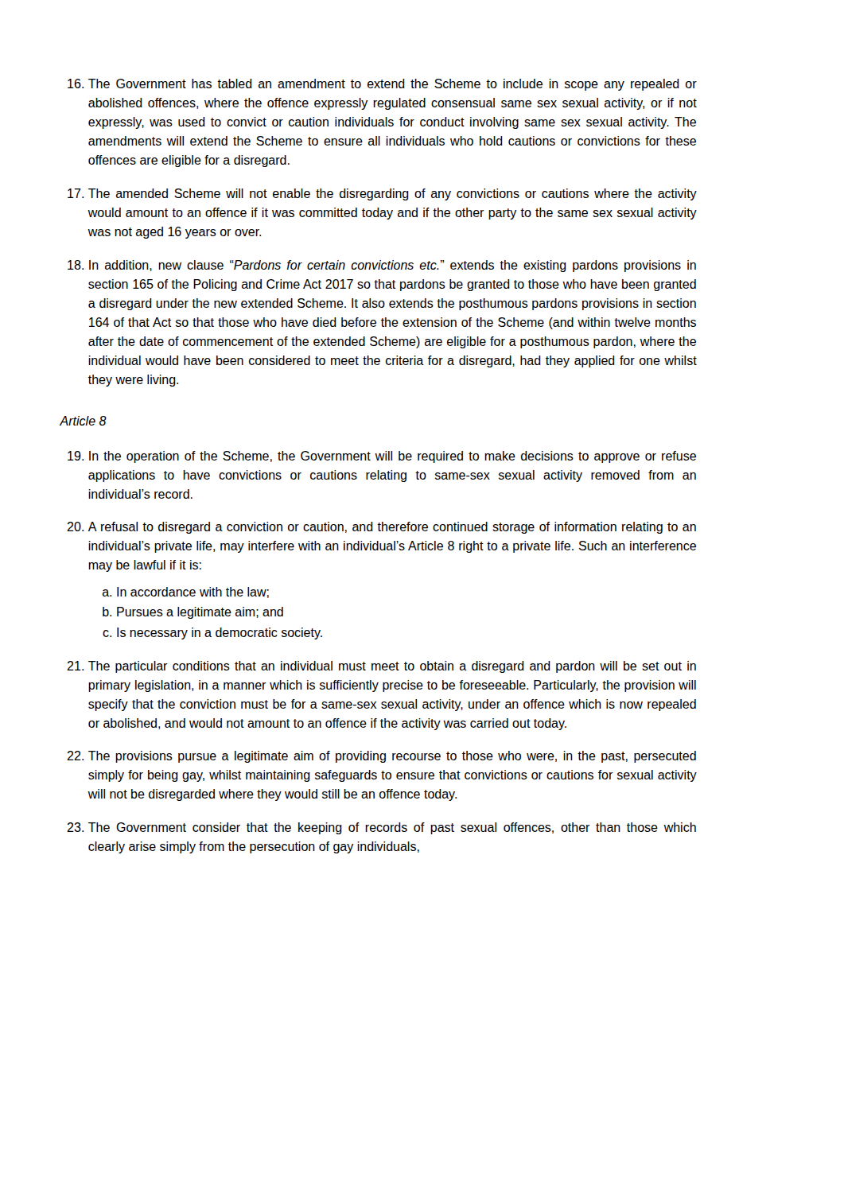The Government has tabled an amendment to extend the Scheme to include in scope any repealed or abolished offences, where the offence expressly regulated consensual same sex sexual activity, or if not expressly, was used to convict or caution individuals for conduct involving same sex sexual activity. The amendments will extend the Scheme to ensure all individuals who hold cautions or convictions for these offences are eligible for a disregard.
The amended Scheme will not enable the disregarding of any convictions or cautions where the activity would amount to an offence if it was committed today and if the other party to the same sex sexual activity was not aged 16 years or over.
In addition, new clause “Pardons for certain convictions etc.” extends the existing pardons provisions in section 165 of the Policing and Crime Act 2017 so that pardons be granted to those who have been granted a disregard under the new extended Scheme. It also extends the posthumous pardons provisions in section 164 of that Act so that those who have died before the extension of the Scheme (and within twelve months after the date of commencement of the extended Scheme) are eligible for a posthumous pardon, where the individual would have been considered to meet the criteria for a disregard, had they applied for one whilst they were living.
Article 8
In the operation of the Scheme, the Government will be required to make decisions to approve or refuse applications to have convictions or cautions relating to same-sex sexual activity removed from an individual’s record.
A refusal to disregard a conviction or caution, and therefore continued storage of information relating to an individual’s private life, may interfere with an individual’s Article 8 right to a private life. Such an interference may be lawful if it is:
In accordance with the law;
Pursues a legitimate aim; and
Is necessary in a democratic society.
The particular conditions that an individual must meet to obtain a disregard and pardon will be set out in primary legislation, in a manner which is sufficiently precise to be foreseeable. Particularly, the provision will specify that the conviction must be for a same-sex sexual activity, under an offence which is now repealed or abolished, and would not amount to an offence if the activity was carried out today.
The provisions pursue a legitimate aim of providing recourse to those who were, in the past, persecuted simply for being gay, whilst maintaining safeguards to ensure that convictions or cautions for sexual activity will not be disregarded where they would still be an offence today.
The Government consider that the keeping of records of past sexual offences, other than those which clearly arise simply from the persecution of gay individuals,